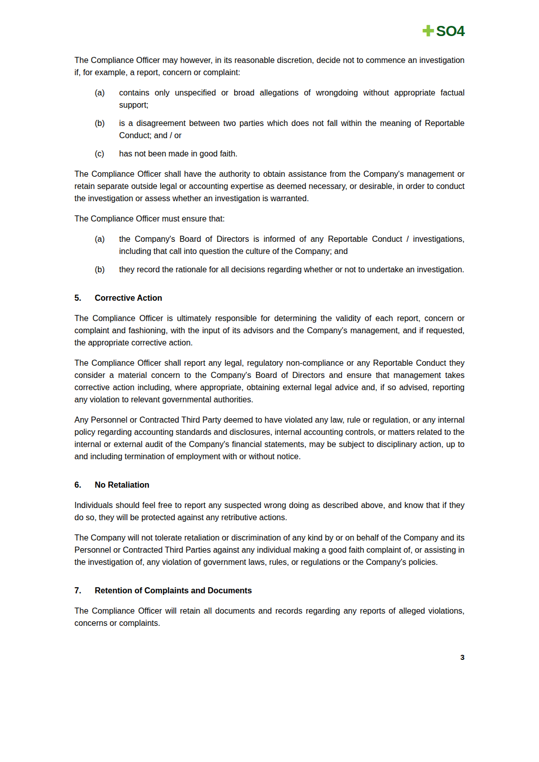✚SO4
The Compliance Officer may however, in its reasonable discretion, decide not to commence an investigation if, for example, a report, concern or complaint:
(a) contains only unspecified or broad allegations of wrongdoing without appropriate factual support;
(b) is a disagreement between two parties which does not fall within the meaning of Reportable Conduct; and / or
(c) has not been made in good faith.
The Compliance Officer shall have the authority to obtain assistance from the Company's management or retain separate outside legal or accounting expertise as deemed necessary, or desirable, in order to conduct the investigation or assess whether an investigation is warranted.
The Compliance Officer must ensure that:
(a) the Company's Board of Directors is informed of any Reportable Conduct / investigations, including that call into question the culture of the Company; and
(b) they record the rationale for all decisions regarding whether or not to undertake an investigation.
5. Corrective Action
The Compliance Officer is ultimately responsible for determining the validity of each report, concern or complaint and fashioning, with the input of its advisors and the Company's management, and if requested, the appropriate corrective action.
The Compliance Officer shall report any legal, regulatory non-compliance or any Reportable Conduct they consider a material concern to the Company's Board of Directors and ensure that management takes corrective action including, where appropriate, obtaining external legal advice and, if so advised, reporting any violation to relevant governmental authorities.
Any Personnel or Contracted Third Party deemed to have violated any law, rule or regulation, or any internal policy regarding accounting standards and disclosures, internal accounting controls, or matters related to the internal or external audit of the Company's financial statements, may be subject to disciplinary action, up to and including termination of employment with or without notice.
6. No Retaliation
Individuals should feel free to report any suspected wrong doing as described above, and know that if they do so, they will be protected against any retributive actions.
The Company will not tolerate retaliation or discrimination of any kind by or on behalf of the Company and its Personnel or Contracted Third Parties against any individual making a good faith complaint of, or assisting in the investigation of, any violation of government laws, rules, or regulations or the Company's policies.
7. Retention of Complaints and Documents
The Compliance Officer will retain all documents and records regarding any reports of alleged violations, concerns or complaints.
3